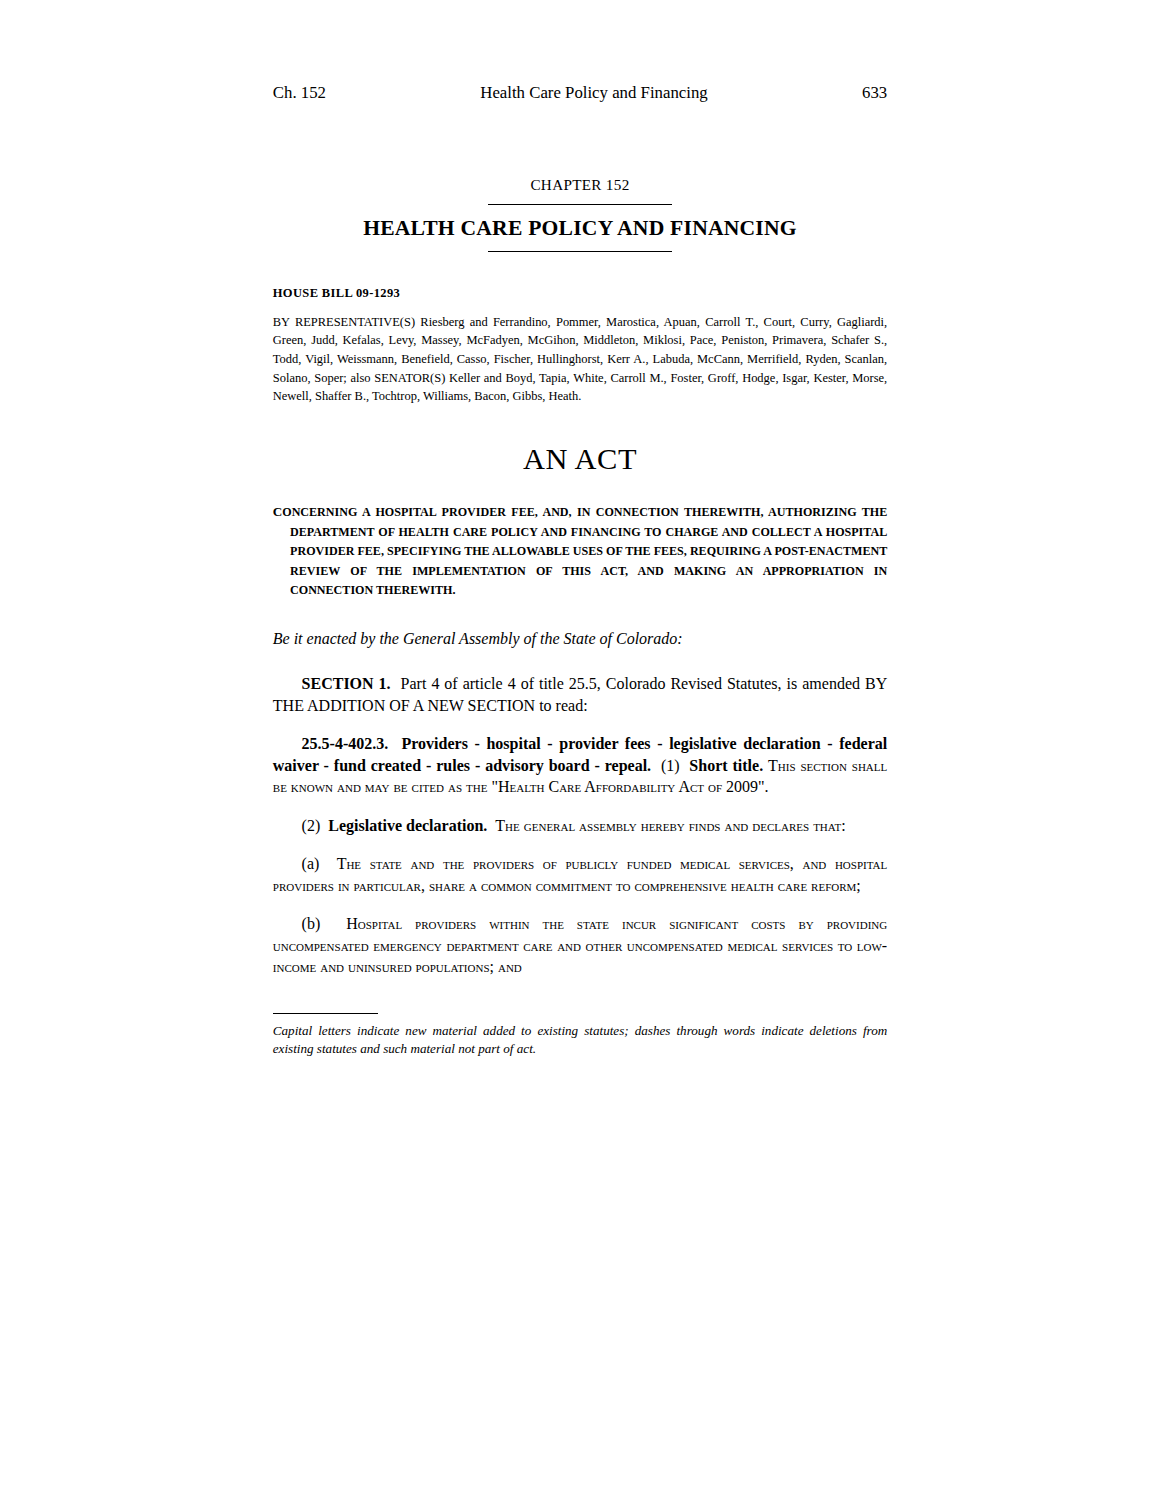Ch. 152
Health Care Policy and Financing
633
CHAPTER 152
HEALTH CARE POLICY AND FINANCING
HOUSE BILL 09-1293
BY REPRESENTATIVE(S) Riesberg and Ferrandino, Pommer, Marostica, Apuan, Carroll T., Court, Curry, Gagliardi, Green, Judd, Kefalas, Levy, Massey, McFadyen, McGihon, Middleton, Miklosi, Pace, Peniston, Primavera, Schafer S., Todd, Vigil, Weissmann, Benefield, Casso, Fischer, Hullinghorst, Kerr A., Labuda, McCann, Merrifield, Ryden, Scanlan, Solano, Soper; also SENATOR(S) Keller and Boyd, Tapia, White, Carroll M., Foster, Groff, Hodge, Isgar, Kester, Morse, Newell, Shaffer B., Tochtrop, Williams, Bacon, Gibbs, Heath.
AN ACT
CONCERNING A HOSPITAL PROVIDER FEE, AND, IN CONNECTION THEREWITH, AUTHORIZING THE DEPARTMENT OF HEALTH CARE POLICY AND FINANCING TO CHARGE AND COLLECT A HOSPITAL PROVIDER FEE, SPECIFYING THE ALLOWABLE USES OF THE FEES, REQUIRING A POST-ENACTMENT REVIEW OF THE IMPLEMENTATION OF THIS ACT, AND MAKING AN APPROPRIATION IN CONNECTION THEREWITH.
Be it enacted by the General Assembly of the State of Colorado:
SECTION 1. Part 4 of article 4 of title 25.5, Colorado Revised Statutes, is amended BY THE ADDITION OF A NEW SECTION to read:
25.5-4-402.3. Providers - hospital - provider fees - legislative declaration - federal waiver - fund created - rules - advisory board - repeal. (1) Short title. This section shall be known and may be cited as the "Health Care Affordability Act of 2009".
(2) Legislative declaration. The general assembly hereby finds and declares that:
(a) The state and the providers of publicly funded medical services, and hospital providers in particular, share a common commitment to comprehensive health care reform;
(b) Hospital providers within the state incur significant costs by providing uncompensated emergency department care and other uncompensated medical services to low-income and uninsured populations; and
Capital letters indicate new material added to existing statutes; dashes through words indicate deletions from existing statutes and such material not part of act.